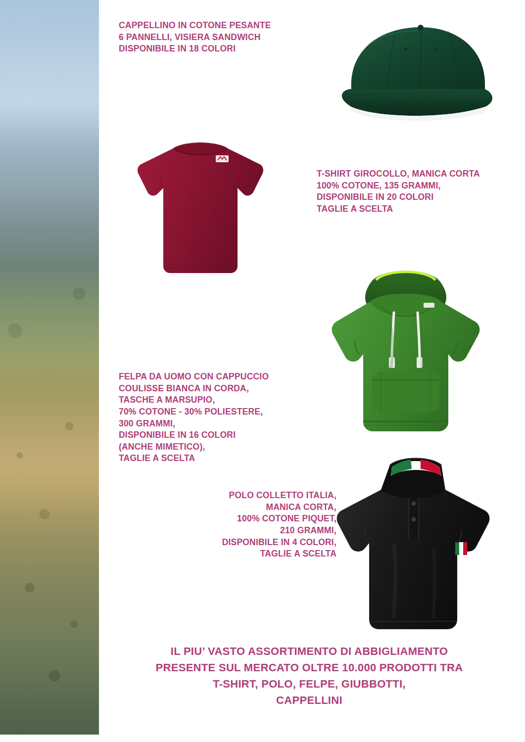CAPPELLINO IN COTONE PESANTE
6 PANNELLI, VISIERA SANDWICH
DISPONIBILE IN 18 COLORI
T-SHIRT GIROCOLLO, MANICA CORTA
100% COTONE, 135 GRAMMI,
DISPONIBILE IN 20 COLORI
TAGLIE A SCELTA
FELPA DA UOMO CON CAPPUCCIO
COULISSE BIANCA IN CORDA,
TASCHE A MARSUPIO,
70% COTONE - 30% POLIESTERE,
300 GRAMMI,
DISPONIBILE IN 16 COLORI
(ANCHE MIMETICO),
TAGLIE A SCELTA
POLO COLLETTO ITALIA,
MANICA CORTA,
100% COTONE PIQUET,
210 GRAMMI,
DISPONIBILE IN 4 COLORI,
TAGLIE A SCELTA
IL PIU’ VASTO ASSORTIMENTO DI ABBIGLIAMENTO
PRESENTE SUL MERCATO OLTRE 10.000 PRODOTTI TRA
T-SHIRT, POLO, FELPE, GIUBBOTTI,
CAPPELLINI